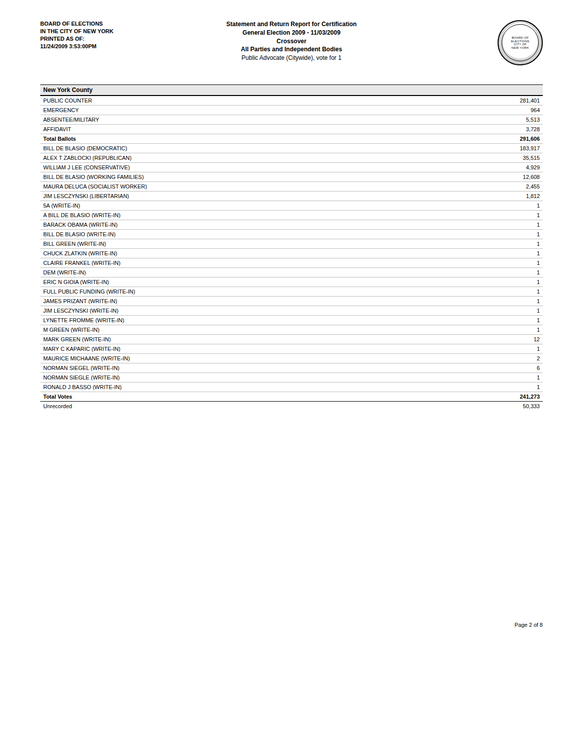BOARD OF ELECTIONS
IN THE CITY OF NEW YORK
PRINTED AS OF:
11/24/2009 3:53:00PM
Statement and Return Report for Certification
General Election 2009 - 11/03/2009
Crossover
All Parties and Independent Bodies
Public Advocate (Citywide), vote for 1
BOARD OF ELECTIONS
CITY OF
NEW YORK
New York County
| PUBLIC COUNTER | 281,401 |
| EMERGENCY | 964 |
| ABSENTEE/MILITARY | 5,513 |
| AFFIDAVIT | 3,728 |
| Total Ballots | 291,606 |
| BILL DE BLASIO (DEMOCRATIC) | 183,917 |
| ALEX T ZABLOCKI (REPUBLICAN) | 35,515 |
| WILLIAM J LEE (CONSERVATIVE) | 4,929 |
| BILL DE BLASIO (WORKING FAMILIES) | 12,608 |
| MAURA DELUCA (SOCIALIST WORKER) | 2,455 |
| JIM LESCZYNSKI (LIBERTARIAN) | 1,812 |
| 5A (WRITE-IN) | 1 |
| A BILL DE BLASIO (WRITE-IN) | 1 |
| BARACK OBAMA (WRITE-IN) | 1 |
| BILL DE BLASIO (WRITE-IN) | 1 |
| BILL GREEN (WRITE-IN) | 1 |
| CHUCK ZLATKIN (WRITE-IN) | 1 |
| CLAIRE FRANKEL (WRITE-IN) | 1 |
| DEM (WRITE-IN) | 1 |
| ERIC N GIOIA (WRITE-IN) | 1 |
| FULL PUBLIC FUNDING (WRITE-IN) | 1 |
| JAMES PRIZANT (WRITE-IN) | 1 |
| JIM LESCZYNSKI (WRITE-IN) | 1 |
| LYNETTE FROMME (WRITE-IN) | 1 |
| M GREEN (WRITE-IN) | 1 |
| MARK GREEN (WRITE-IN) | 12 |
| MARY C KAPARIC (WRITE-IN) | 1 |
| MAURICE MICHAANE (WRITE-IN) | 2 |
| NORMAN SIEGEL (WRITE-IN) | 6 |
| NORMAN SIEGLE (WRITE-IN) | 1 |
| RONALD J BASSO (WRITE-IN) | 1 |
| Total Votes | 241,273 |
| Unrecorded | 50,333 |
Page 2 of 8